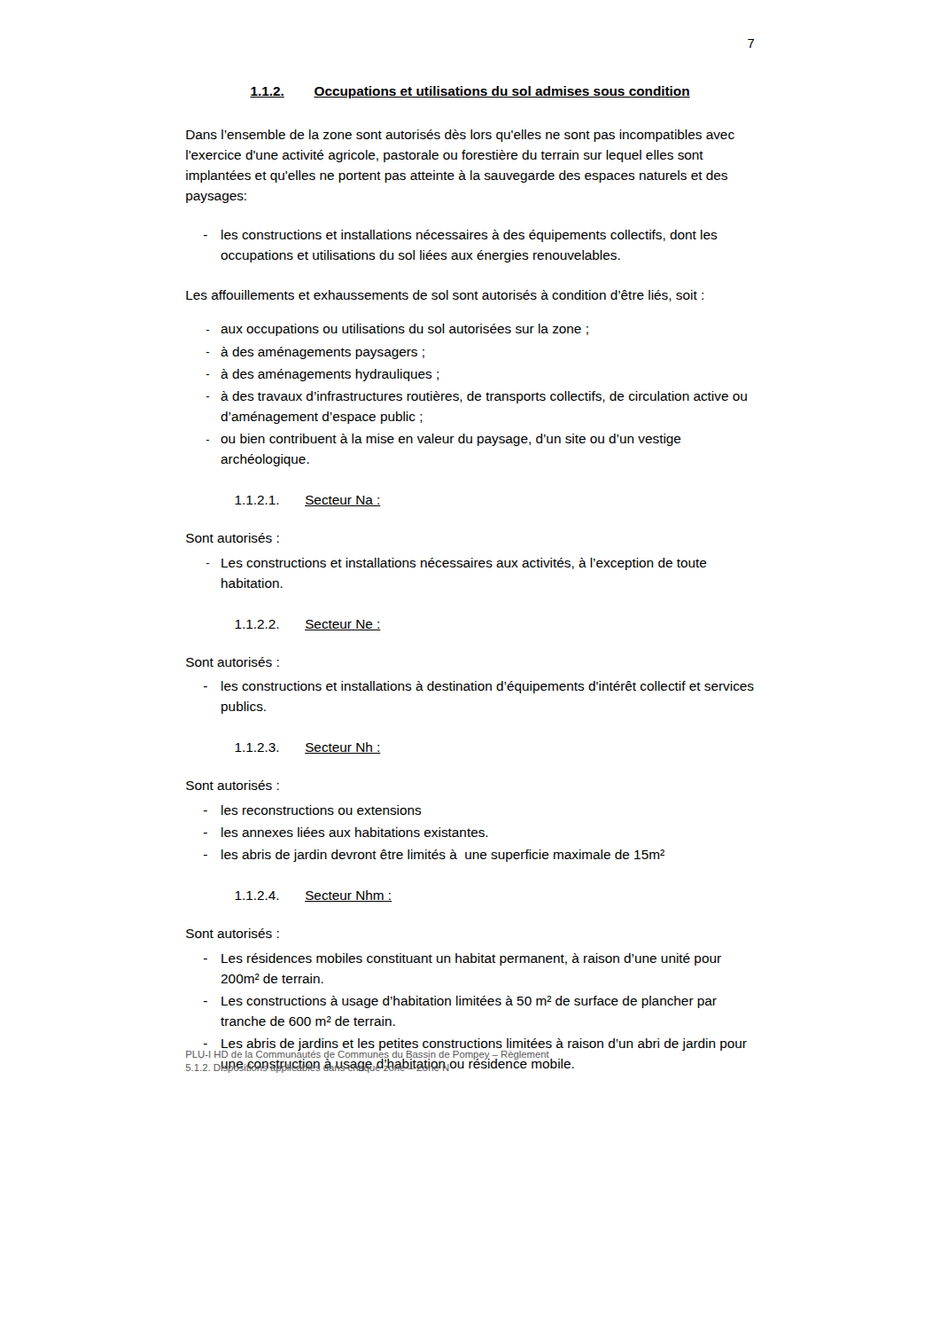7
1.1.2. Occupations et utilisations du sol admises sous condition
Dans l’ensemble de la zone sont autorisés dès lors qu'elles ne sont pas incompatibles avec l'exercice d'une activité agricole, pastorale ou forestière du terrain sur lequel elles sont implantées et qu'elles ne portent pas atteinte à la sauvegarde des espaces naturels et des paysages:
les constructions et installations nécessaires à des équipements collectifs, dont les occupations et utilisations du sol liées aux énergies renouvelables.
Les affouillements et exhaussements de sol sont autorisés à condition d’être liés, soit :
aux occupations ou utilisations du sol autorisées sur la zone ;
à des aménagements paysagers ;
à des aménagements hydrauliques ;
à des travaux d’infrastructures routières, de transports collectifs, de circulation active ou d’aménagement d’espace public ;
ou bien contribuent à la mise en valeur du paysage, d’un site ou d’un vestige archéologique.
1.1.2.1. Secteur Na :
Sont autorisés :
Les constructions et installations nécessaires aux activités, à l’exception de toute habitation.
1.1.2.2. Secteur Ne :
Sont autorisés :
les constructions et installations à destination d’équipements d'intérêt collectif et services publics.
1.1.2.3. Secteur Nh :
Sont autorisés :
les reconstructions ou extensions
les annexes liées aux habitations existantes.
les abris de jardin devront être limités à une superficie maximale de 15m²
1.1.2.4. Secteur Nhm :
Sont autorisés :
Les résidences mobiles constituant un habitat permanent, à raison d’une unité pour 200m² de terrain.
Les constructions à usage d’habitation limitées à 50 m² de surface de plancher par tranche de 600 m² de terrain.
Les abris de jardins et les petites constructions limitées à raison d’un abri de jardin pour une construction à usage d’habitation ou résidence mobile.
PLU-I HD de la Communautés de Communes du Bassin de Pompey – Règlement
5.1.2. Dispositions applicables dans chaque zone – Zone N